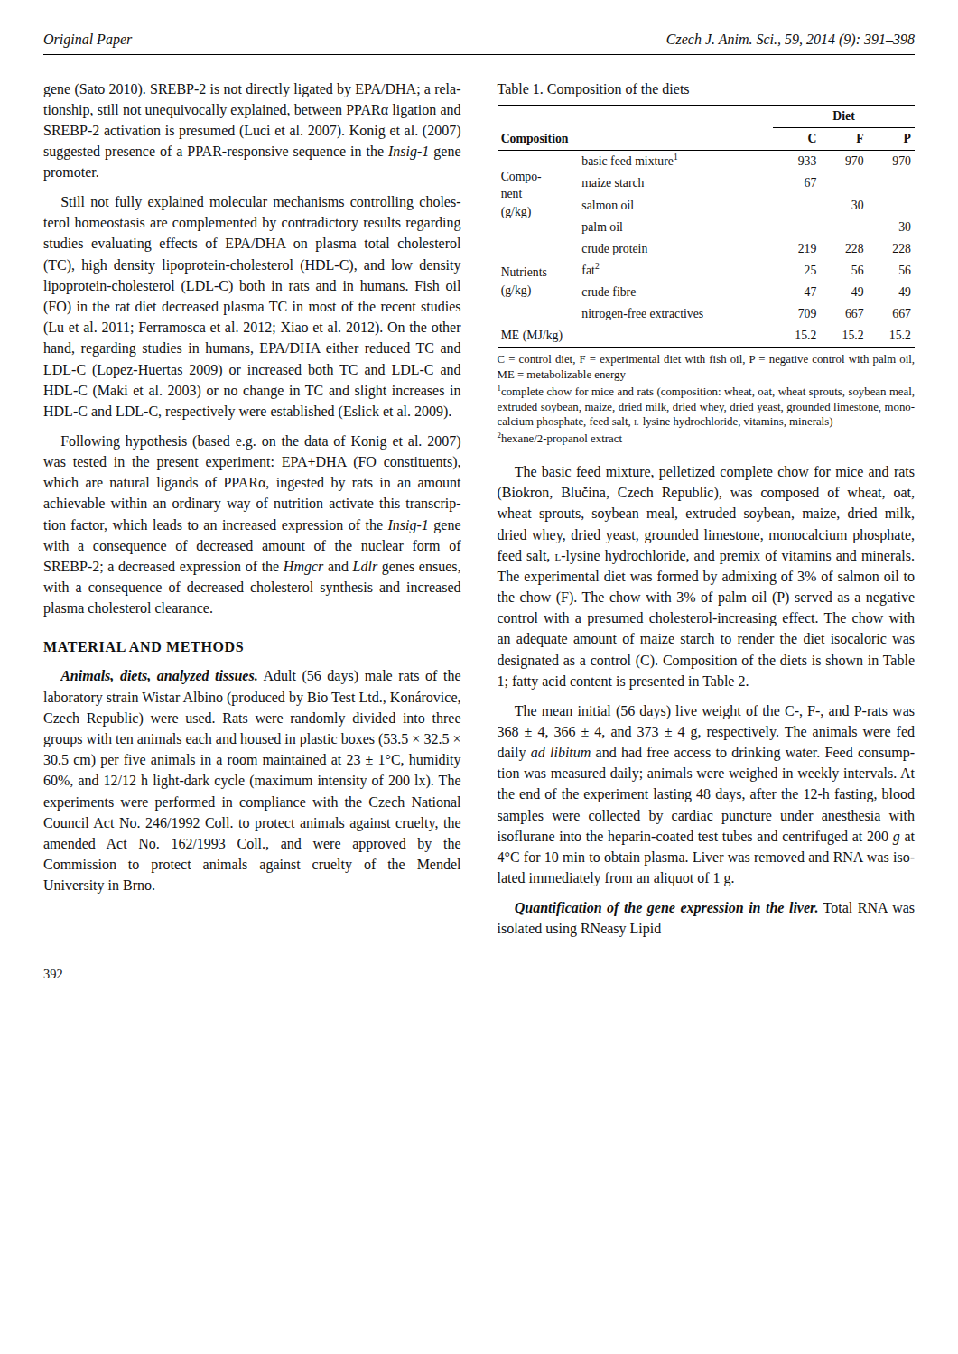Original Paper
Czech J. Anim. Sci., 59, 2014 (9): 391–398
gene (Sato 2010). SREBP-2 is not directly ligated by EPA/DHA; a relationship, still not unequivocally explained, between PPARα ligation and SREBP-2 activation is presumed (Luci et al. 2007). Konig et al. (2007) suggested presence of a PPAR-responsive sequence in the Insig-1 gene promoter.
Still not fully explained molecular mechanisms controlling cholesterol homeostasis are complemented by contradictory results regarding studies evaluating effects of EPA/DHA on plasma total cholesterol (TC), high density lipoprotein-cholesterol (HDL-C), and low density lipoprotein-cholesterol (LDL-C) both in rats and in humans. Fish oil (FO) in the rat diet decreased plasma TC in most of the recent studies (Lu et al. 2011; Ferramosca et al. 2012; Xiao et al. 2012). On the other hand, regarding studies in humans, EPA/DHA either reduced TC and LDL-C (Lopez-Huertas 2009) or increased both TC and LDL-C and HDL-C (Maki et al. 2003) or no change in TC and slight increases in HDL-C and LDL-C, respectively were established (Eslick et al. 2009).
Following hypothesis (based e.g. on the data of Konig et al. 2007) was tested in the present experiment: EPA+DHA (FO constituents), which are natural ligands of PPARα, ingested by rats in an amount achievable within an ordinary way of nutrition activate this transcription factor, which leads to an increased expression of the Insig-1 gene with a consequence of decreased amount of the nuclear form of SREBP-2; a decreased expression of the Hmgcr and Ldlr genes ensues, with a consequence of decreased cholesterol synthesis and increased plasma cholesterol clearance.
MATERIAL AND METHODS
Animals, diets, analyzed tissues. Adult (56 days) male rats of the laboratory strain Wistar Albino (produced by Bio Test Ltd., Konárovice, Czech Republic) were used. Rats were randomly divided into three groups with ten animals each and housed in plastic boxes (53.5 × 32.5 × 30.5 cm) per five animals in a room maintained at 23 ± 1°C, humidity 60%, and 12/12 h light-dark cycle (maximum intensity of 200 lx). The experiments were performed in compliance with the Czech National Council Act No. 246/1992 Coll. to protect animals against cruelty, the amended Act No. 162/1993 Coll., and were approved by the Commission to protect animals against cruelty of the Mendel University in Brno.
Table 1. Composition of the diets
| Composition | Diet |
| --- | --- |
| C | F | P |
| Compo- nent (g/kg) | basic feed mixture 1 | 933 | 970 | 970 |
| maize starch | 67 | | |
| salmon oil | | 30 | |
| palm oil | | | 30 |
| Nutrients (g/kg) | crude protein | 219 | 228 | 228 |
| fat 2 | 25 | 56 | 56 |
| crude fibre | 47 | 49 | 49 |
| nitrogen-free extractives | 709 | 667 | 667 |
| ME (MJ/kg) | 15.2 | 15.2 | 15.2 |
C = control diet, F = experimental diet with fish oil, P = negative control with palm oil, ME = metabolizable energy
1complete chow for mice and rats (composition: wheat, oat, wheat sprouts, soybean meal, extruded soybean, maize, dried milk, dried whey, dried yeast, grounded limestone, monocalcium phosphate, feed salt, l-lysine hydrochloride, vitamins, minerals)
2hexane/2-propanol extract
The basic feed mixture, pelletized complete chow for mice and rats (Biokron, Blučina, Czech Republic), was composed of wheat, oat, wheat sprouts, soybean meal, extruded soybean, maize, dried milk, dried whey, dried yeast, grounded limestone, monocalcium phosphate, feed salt, l-lysine hydrochloride, and premix of vitamins and minerals. The experimental diet was formed by admixing of 3% of salmon oil to the chow (F). The chow with 3% of palm oil (P) served as a negative control with a presumed cholesterol-increasing effect. The chow with an adequate amount of maize starch to render the diet isocaloric was designated as a control (C). Composition of the diets is shown in Table 1; fatty acid content is presented in Table 2.
The mean initial (56 days) live weight of the C-, F-, and P-rats was 368 ± 4, 366 ± 4, and 373 ± 4 g, respectively. The animals were fed daily ad libitum and had free access to drinking water. Feed consumption was measured daily; animals were weighed in weekly intervals. At the end of the experiment lasting 48 days, after the 12-h fasting, blood samples were collected by cardiac puncture under anesthesia with isoflurane into the heparin-coated test tubes and centrifuged at 200 g at 4°C for 10 min to obtain plasma. Liver was removed and RNA was isolated immediately from an aliquot of 1 g.
Quantification of the gene expression in the liver. Total RNA was isolated using RNeasy Lipid
392